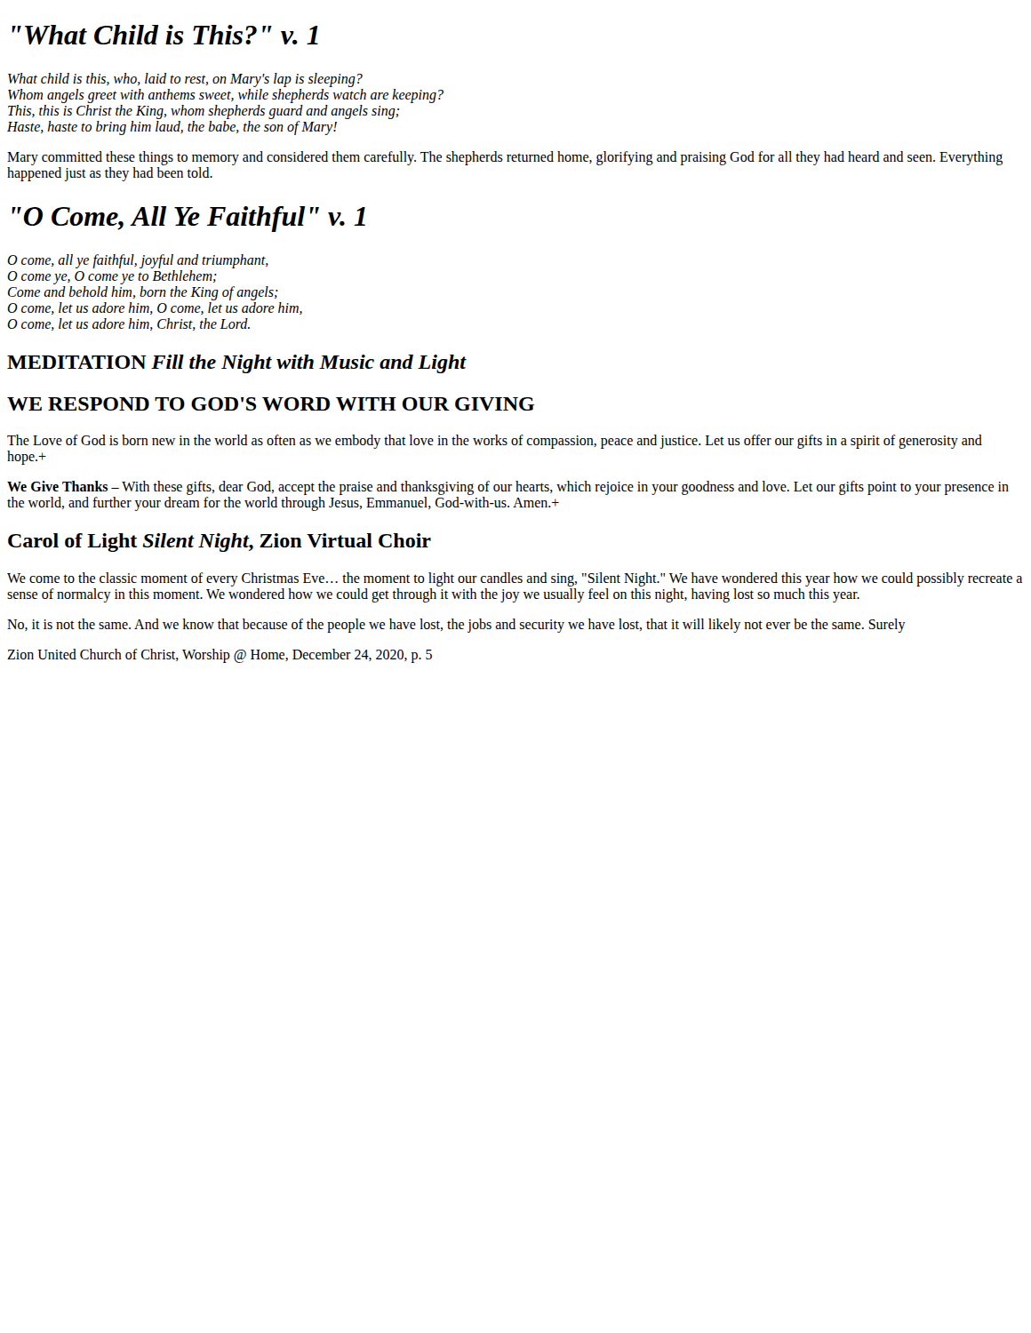"What Child is This?" v. 1
What child is this, who, laid to rest, on Mary's lap is sleeping?
Whom angels greet with anthems sweet, while shepherds watch are keeping?
This, this is Christ the King, whom shepherds guard and angels sing;
Haste, haste to bring him laud, the babe, the son of Mary!
Mary committed these things to memory and considered them carefully. The shepherds returned home, glorifying and praising God for all they had heard and seen. Everything happened just as they had been told.
"O Come, All Ye Faithful" v. 1
O come, all ye faithful, joyful and triumphant,
O come ye, O come ye to Bethlehem;
Come and behold him, born the King of angels;
O come, let us adore him, O come, let us adore him,
O come, let us adore him, Christ, the Lord.
MEDITATION Fill the Night with Music and Light
WE RESPOND TO GOD'S WORD WITH OUR GIVING
The Love of God is born new in the world as often as we embody that love in the works of compassion, peace and justice. Let us offer our gifts in a spirit of generosity and hope.+
We Give Thanks – With these gifts, dear God, accept the praise and thanksgiving of our hearts, which rejoice in your goodness and love. Let our gifts point to your presence in the world, and further your dream for the world through Jesus, Emmanuel, God-with-us. Amen.+
Carol of Light Silent Night, Zion Virtual Choir
We come to the classic moment of every Christmas Eve… the moment to light our candles and sing, "Silent Night." We have wondered this year how we could possibly recreate a sense of normalcy in this moment. We wondered how we could get through it with the joy we usually feel on this night, having lost so much this year.
No, it is not the same. And we know that because of the people we have lost, the jobs and security we have lost, that it will likely not ever be the same. Surely
Zion United Church of Christ, Worship @ Home, December 24, 2020, p. 5